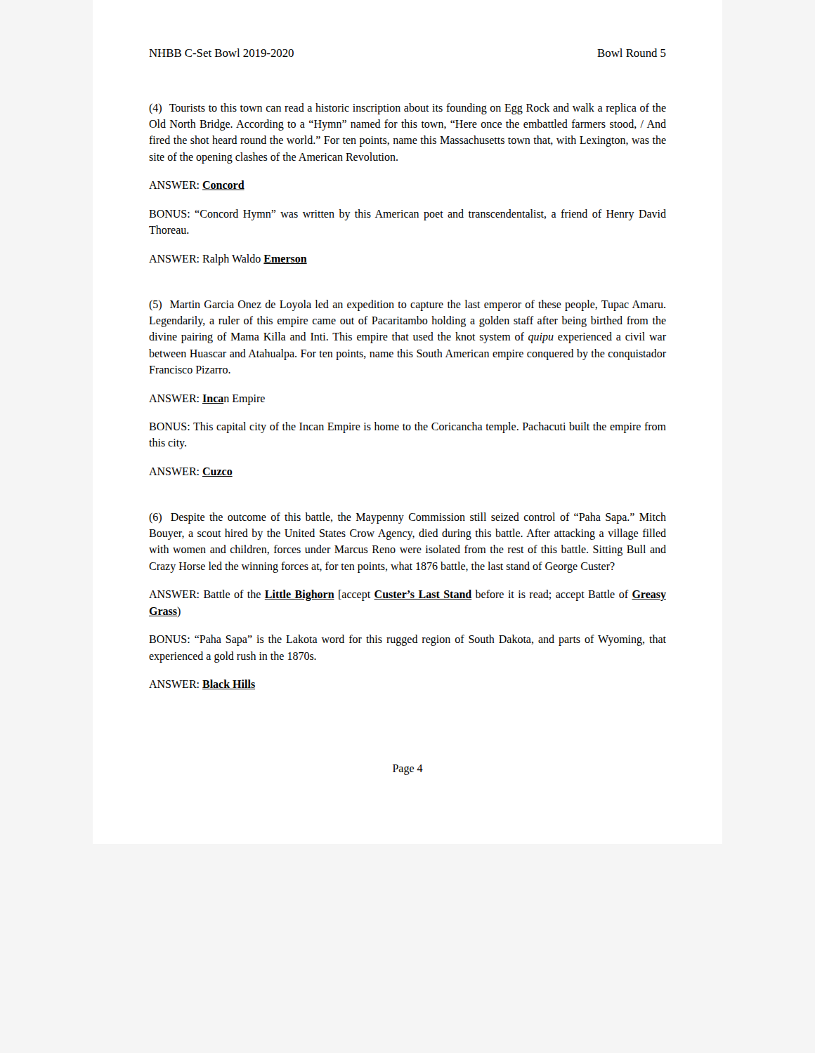NHBB C-Set Bowl 2019-2020
Bowl Round 5
(4) Tourists to this town can read a historic inscription about its founding on Egg Rock and walk a replica of the Old North Bridge. According to a “Hymn” named for this town, “Here once the embattled farmers stood, / And fired the shot heard round the world.” For ten points, name this Massachusetts town that, with Lexington, was the site of the opening clashes of the American Revolution.
ANSWER: Concord
BONUS: “Concord Hymn” was written by this American poet and transcendentalist, a friend of Henry David Thoreau.
ANSWER: Ralph Waldo Emerson
(5) Martin Garcia Onez de Loyola led an expedition to capture the last emperor of these people, Tupac Amaru. Legendarily, a ruler of this empire came out of Pacaritambo holding a golden staff after being birthed from the divine pairing of Mama Killa and Inti. This empire that used the knot system of quipu experienced a civil war between Huascar and Atahualpa. For ten points, name this South American empire conquered by the conquistador Francisco Pizarro.
ANSWER: Incan Empire
BONUS: This capital city of the Incan Empire is home to the Coricancha temple. Pachacuti built the empire from this city.
ANSWER: Cuzco
(6) Despite the outcome of this battle, the Maypenny Commission still seized control of “Paha Sapa.” Mitch Bouyer, a scout hired by the United States Crow Agency, died during this battle. After attacking a village filled with women and children, forces under Marcus Reno were isolated from the rest of this battle. Sitting Bull and Crazy Horse led the winning forces at, for ten points, what 1876 battle, the last stand of George Custer?
ANSWER: Battle of the Little Bighorn [accept Custer’s Last Stand before it is read; accept Battle of Greasy Grass)
BONUS: “Paha Sapa” is the Lakota word for this rugged region of South Dakota, and parts of Wyoming, that experienced a gold rush in the 1870s.
ANSWER: Black Hills
Page 4